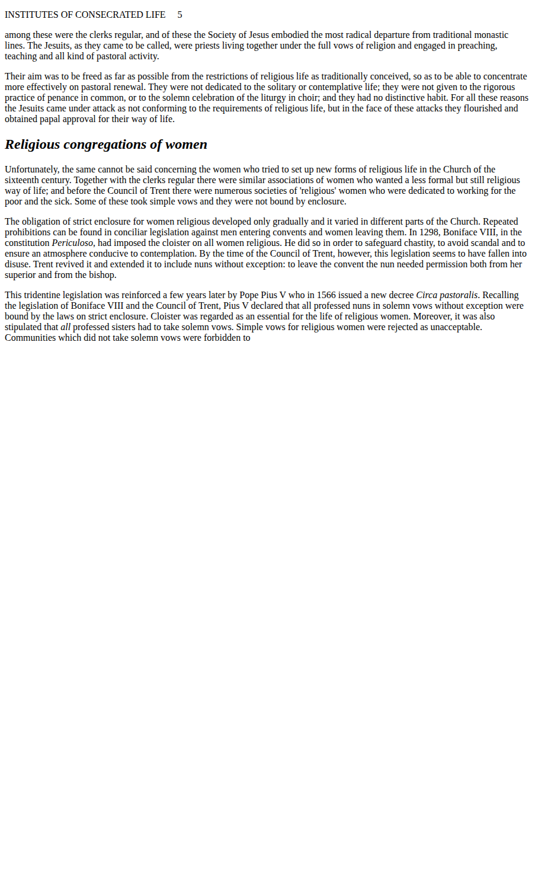INSTITUTES OF CONSECRATED LIFE 5
among these were the clerks regular, and of these the Society of Jesus embodied the most radical departure from traditional monastic lines. The Jesuits, as they came to be called, were priests living together under the full vows of religion and engaged in preaching, teaching and all kind of pastoral activity.
Their aim was to be freed as far as possible from the restrictions of religious life as traditionally conceived, so as to be able to concentrate more effectively on pastoral renewal. They were not dedicated to the solitary or contemplative life; they were not given to the rigorous practice of penance in common, or to the solemn celebration of the liturgy in choir; and they had no distinctive habit. For all these reasons the Jesuits came under attack as not conforming to the requirements of religious life, but in the face of these attacks they flourished and obtained papal approval for their way of life.
Religious congregations of women
Unfortunately, the same cannot be said concerning the women who tried to set up new forms of religious life in the Church of the sixteenth century. Together with the clerks regular there were similar associations of women who wanted a less formal but still religious way of life; and before the Council of Trent there were numerous societies of 'religious' women who were dedicated to working for the poor and the sick. Some of these took simple vows and they were not bound by enclosure.
The obligation of strict enclosure for women religious developed only gradually and it varied in different parts of the Church. Repeated prohibitions can be found in conciliar legislation against men entering convents and women leaving them. In 1298, Boniface VIII, in the constitution Periculoso, had imposed the cloister on all women religious. He did so in order to safeguard chastity, to avoid scandal and to ensure an atmosphere conducive to contemplation. By the time of the Council of Trent, however, this legislation seems to have fallen into disuse. Trent revived it and extended it to include nuns without exception: to leave the convent the nun needed permission both from her superior and from the bishop.
This tridentine legislation was reinforced a few years later by Pope Pius V who in 1566 issued a new decree Circa pastoralis. Recalling the legislation of Boniface VIII and the Council of Trent, Pius V declared that all professed nuns in solemn vows without exception were bound by the laws on strict enclosure. Cloister was regarded as an essential for the life of religious women. Moreover, it was also stipulated that all professed sisters had to take solemn vows. Simple vows for religious women were rejected as unacceptable. Communities which did not take solemn vows were forbidden to